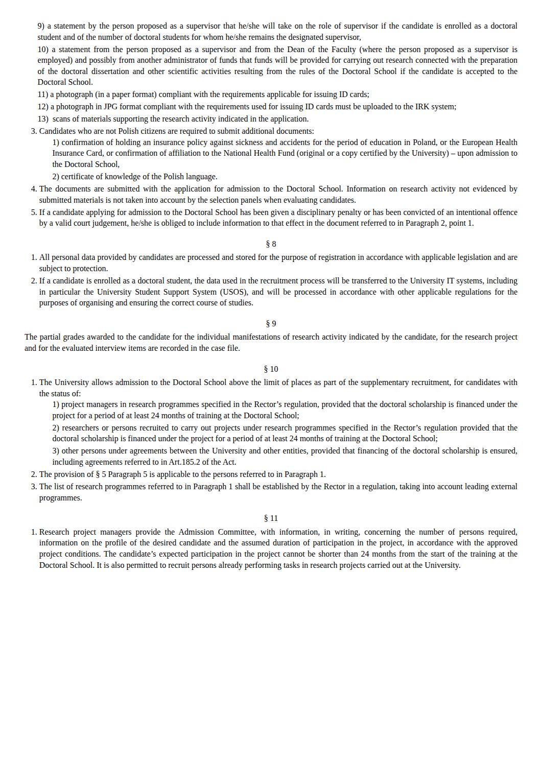9) a statement by the person proposed as a supervisor that he/she will take on the role of supervisor if the candidate is enrolled as a doctoral student and of the number of doctoral students for whom he/she remains the designated supervisor,
10) a statement from the person proposed as a supervisor and from the Dean of the Faculty (where the person proposed as a supervisor is employed) and possibly from another administrator of funds that funds will be provided for carrying out research connected with the preparation of the doctoral dissertation and other scientific activities resulting from the rules of the Doctoral School if the candidate is accepted to the Doctoral School.
11) a photograph (in a paper format) compliant with the requirements applicable for issuing ID cards;
12) a photograph in JPG format compliant with the requirements used for issuing ID cards must be uploaded to the IRK system;
13) scans of materials supporting the research activity indicated in the application.
Candidates who are not Polish citizens are required to submit additional documents:
1) confirmation of holding an insurance policy against sickness and accidents for the period of education in Poland, or the European Health Insurance Card, or confirmation of affiliation to the National Health Fund (original or a copy certified by the University) – upon admission to the Doctoral School,
2) certificate of knowledge of the Polish language.
The documents are submitted with the application for admission to the Doctoral School. Information on research activity not evidenced by submitted materials is not taken into account by the selection panels when evaluating candidates.
If a candidate applying for admission to the Doctoral School has been given a disciplinary penalty or has been convicted of an intentional offence by a valid court judgement, he/she is obliged to include information to that effect in the document referred to in Paragraph 2, point 1.
§ 8
All personal data provided by candidates are processed and stored for the purpose of registration in accordance with applicable legislation and are subject to protection.
If a candidate is enrolled as a doctoral student, the data used in the recruitment process will be transferred to the University IT systems, including in particular the University Student Support System (USOS), and will be processed in accordance with other applicable regulations for the purposes of organising and ensuring the correct course of studies.
§ 9
The partial grades awarded to the candidate for the individual manifestations of research activity indicated by the candidate, for the research project and for the evaluated interview items are recorded in the case file.
§ 10
The University allows admission to the Doctoral School above the limit of places as part of the supplementary recruitment, for candidates with the status of:
1) project managers in research programmes specified in the Rector’s regulation, provided that the doctoral scholarship is financed under the project for a period of at least 24 months of training at the Doctoral School;
2) researchers or persons recruited to carry out projects under research programmes specified in the Rector’s regulation provided that the doctoral scholarship is financed under the project for a period of at least 24 months of training at the Doctoral School;
3) other persons under agreements between the University and other entities, provided that financing of the doctoral scholarship is ensured, including agreements referred to in Art.185.2 of the Act.
The provision of § 5 Paragraph 5 is applicable to the persons referred to in Paragraph 1.
The list of research programmes referred to in Paragraph 1 shall be established by the Rector in a regulation, taking into account leading external programmes.
§ 11
Research project managers provide the Admission Committee, with information, in writing, concerning the number of persons required, information on the profile of the desired candidate and the assumed duration of participation in the project, in accordance with the approved project conditions. The candidate’s expected participation in the project cannot be shorter than 24 months from the start of the training at the Doctoral School. It is also permitted to recruit persons already performing tasks in research projects carried out at the University.